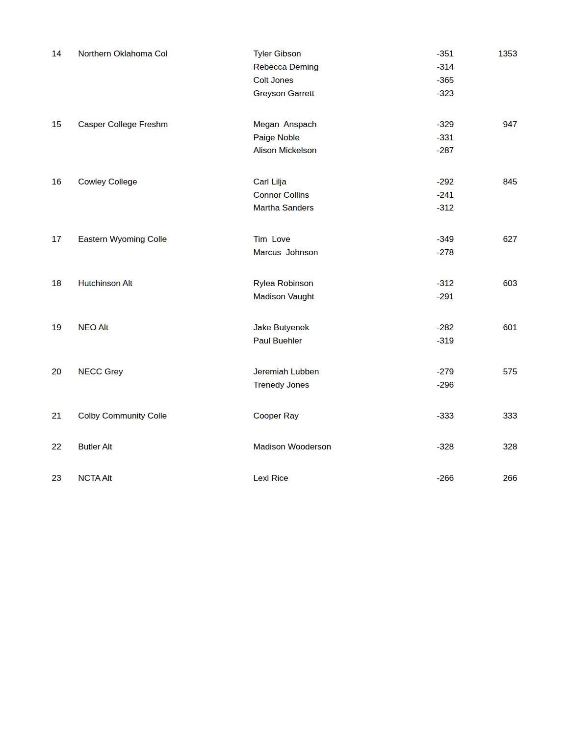| 14 | Northern Oklahoma Col | Tyler Gibson | -351 | 1353 |
| | | Rebecca Deming | -314 | |
| | | Colt Jones | -365 | |
| | | Greyson Garrett | -323 | |
| 15 | Casper College Freshm | Megan Anspach | -329 | 947 |
| | | Paige Noble | -331 | |
| | | Alison Mickelson | -287 | |
| 16 | Cowley College | Carl Lilja | -292 | 845 |
| | | Connor Collins | -241 | |
| | | Martha Sanders | -312 | |
| 17 | Eastern Wyoming Colle | Tim Love | -349 | 627 |
| | | Marcus Johnson | -278 | |
| 18 | Hutchinson Alt | Rylea Robinson | -312 | 603 |
| | | Madison Vaught | -291 | |
| 19 | NEO Alt | Jake Butyenek | -282 | 601 |
| | | Paul Buehler | -319 | |
| 20 | NECC Grey | Jeremiah Lubben | -279 | 575 |
| | | Trenedy Jones | -296 | |
| 21 | Colby Community Colle | Cooper Ray | -333 | 333 |
| 22 | Butler Alt | Madison Wooderson | -328 | 328 |
| 23 | NCTA Alt | Lexi Rice | -266 | 266 |